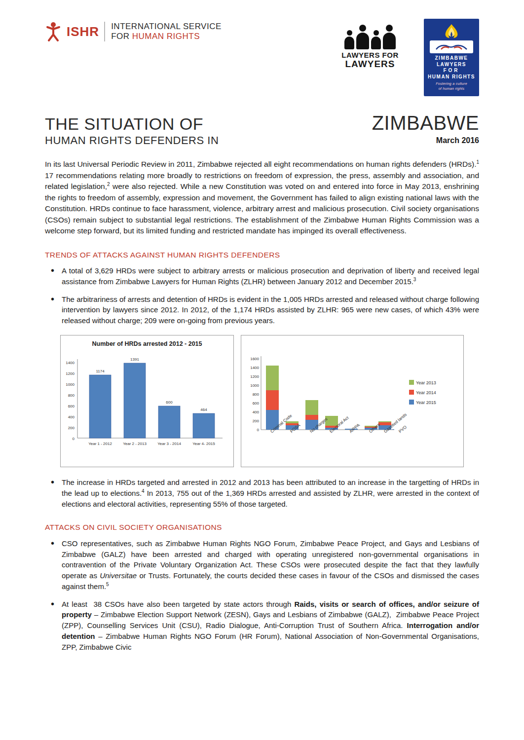ISHR
INTERNATIONAL SERVICE
FOR HUMAN RIGHTS
LAWYERS FOR LAWYERS
ZIMBABWE
LAWYERS
FOR
HUMAN RIGHTS
Fostering a culture
of human rights
THE SITUATION OF
HUMAN RIGHTS DEFENDERS IN
ZIMBABWE
March 2016
In its last Universal Periodic Review in 2011, Zimbabwe rejected all eight recommendations on human rights defenders (HRDs).1 17 recommendations relating more broadly to restrictions on freedom of expression, the press, assembly and association, and related legislation,2 were also rejected. While a new Constitution was voted on and entered into force in May 2013, enshrining the rights to freedom of assembly, expression and movement, the Government has failed to align existing national laws with the Constitution. HRDs continue to face harassment, violence, arbitrary arrest and malicious prosecution. Civil society organisations (CSOs) remain subject to substantial legal restrictions. The establishment of the Zimbabwe Human Rights Commission was a welcome step forward, but its limited funding and restricted mandate has impinged its overall effectiveness.
Trends of attacks against human rights defenders
A total of 3,629 HRDs were subject to arbitrary arrests or malicious prosecution and deprivation of liberty and received legal assistance from Zimbabwe Lawyers for Human Rights (ZLHR) between January 2012 and December 2015.3
The arbitrariness of arrests and detention of HRDs is evident in the 1,005 HRDs arrested and released without charge following intervention by lawyers since 2012. In 2012, of the 1,174 HRDs assisted by ZLHR: 965 were new cases, of which 43% were released without charge; 209 were on-going from previous years.
Number of HRDs arrested 2012 - 2015
1400 1200 1000 800 600 400 200 0 1174 1391 600 464 Year 1 - 2012 Year 2 - 2013 Year 3 - 2014 Year 4- 2015
1600 1400 1200 1000 800 600 400 200 0 Criminal Code POSA No charges Electoral Act AIPPA Others Gazetted lands PVO Year 2013 Year 2014 Year 2015
The increase in HRDs targeted and arrested in 2012 and 2013 has been attributed to an increase in the targetting of HRDs in the lead up to elections.4 In 2013, 755 out of the 1,369 HRDs arrested and assisted by ZLHR, were arrested in the context of elections and electoral activities, representing 55% of those targeted.
Attacks on civil society organisations
CSO representatives, such as Zimbabwe Human Rights NGO Forum, Zimbabwe Peace Project, and Gays and Lesbians of Zimbabwe (GALZ) have been arrested and charged with operating unregistered non-governmental organisations in contravention of the Private Voluntary Organization Act. These CSOs were prosecuted despite the fact that they lawfully operate as Universitae or Trusts. Fortunately, the courts decided these cases in favour of the CSOs and dismissed the cases against them.5
At least 38 CSOs have also been targeted by state actors through Raids, visits or search of offices, and/or seizure of property – Zimbabwe Election Support Network (ZESN), Gays and Lesbians of Zimbabwe (GALZ), Zimbabwe Peace Project (ZPP), Counselling Services Unit (CSU), Radio Dialogue, Anti-Corruption Trust of Southern Africa. Interrogation and/or detention – Zimbabwe Human Rights NGO Forum (HR Forum), National Association of Non-Governmental Organisations, ZPP, Zimbabwe Civic